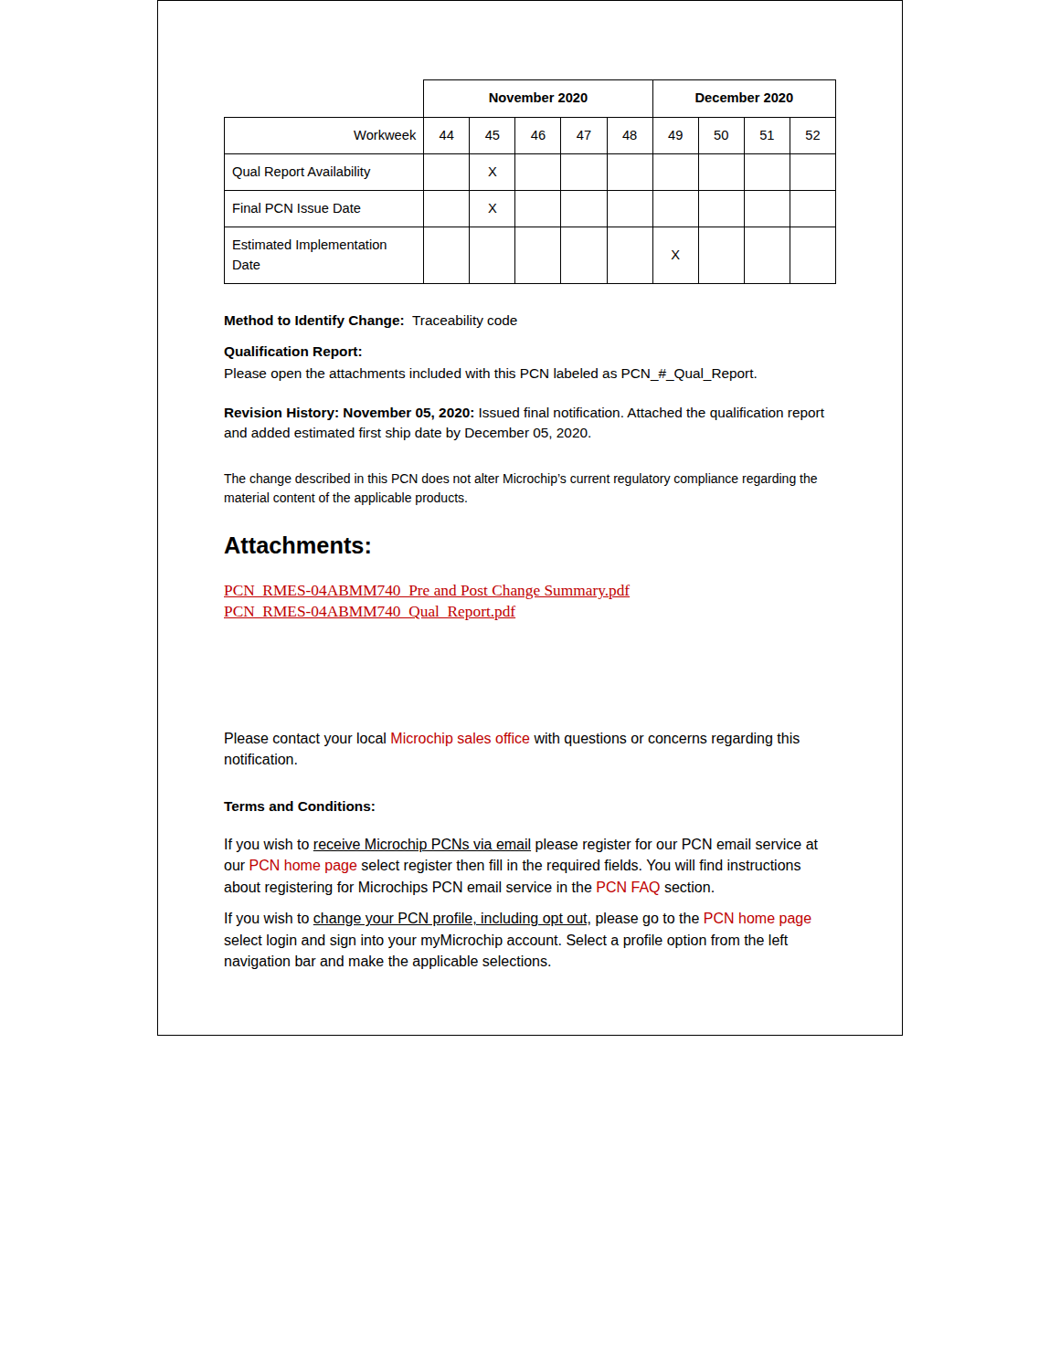| | November 2020 | December 2020 |
| Workweek | 44 | 45 | 46 | 47 | 48 | 49 | 50 | 51 | 52 |
| Qual Report Availability | | X | | | | | | | |
| Final PCN Issue Date | | X | | | | | | | |
| Estimated Implementation Date | | | | | | X | | | |
Method to Identify Change: Traceability code
Qualification Report:
Please open the attachments included with this PCN labeled as PCN_#_Qual_Report.
Revision History: November 05, 2020: Issued final notification. Attached the qualification report and added estimated first ship date by December 05, 2020.
The change described in this PCN does not alter Microchip’s current regulatory compliance regarding the material content of the applicable products.
Attachments:
PCN_RMES-04ABMM740_Pre and Post Change Summary.pdf PCN_RMES-04ABMM740_Qual_Report.pdf
Please contact your local Microchip sales office with questions or concerns regarding this notification.
Terms and Conditions:
If you wish to receive Microchip PCNs via email please register for our PCN email service at our PCN home page select register then fill in the required fields. You will find instructions about registering for Microchips PCN email service in the PCN FAQ section.
If you wish to change your PCN profile, including opt out, please go to the PCN home page select login and sign into your myMicrochip account. Select a profile option from the left navigation bar and make the applicable selections.